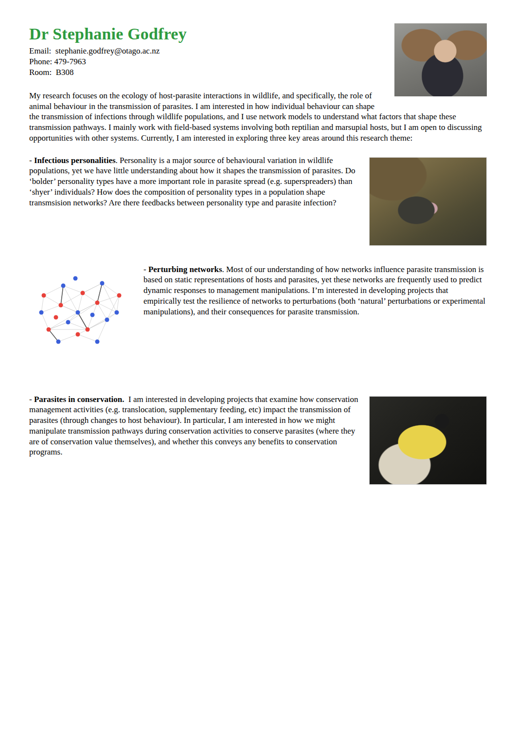Dr Stephanie Godfrey
Email: stephanie.godfrey@otago.ac.nz
Phone: 479-7963
Room: B308
My research focuses on the ecology of host-parasite interactions in wildlife, and specifically, the role of animal behaviour in the transmission of parasites. I am interested in how individual behaviour can shape the transmission of infections through wildlife populations, and I use network models to understand what factors that shape these transmission pathways. I mainly work with field-based systems involving both reptilian and marsupial hosts, but I am open to discussing opportunities with other systems. Currently, I am interested in exploring three key areas around this research theme:
- Infectious personalities. Personality is a major source of behavioural variation in wildlife populations, yet we have little understanding about how it shapes the transmission of parasites. Do ‘bolder’ personality types have a more important role in parasite spread (e.g. superspreaders) than ‘shyer’ individuals? How does the composition of personality types in a population shape transmsision networks? Are there feedbacks between personality type and parasite infection?
- Perturbing networks. Most of our understanding of how networks influence parasite transmission is based on static representations of hosts and parasites, yet these networks are frequently used to predict dynamic responses to management manipulations. I’m interested in developing projects that empirically test the resilience of networks to perturbations (both ‘natural’ perturbations or experimental manipulations), and their consequences for parasite transmission.
- Parasites in conservation. I am interested in developing projects that examine how conservation management activities (e.g. translocation, supplementary feeding, etc) impact the transmission of parasites (through changes to host behaviour). In particular, I am interested in how we might manipulate transmission pathways during conservation activities to conserve parasites (where they are of conservation value themselves), and whether this conveys any benefits to conservation programs.